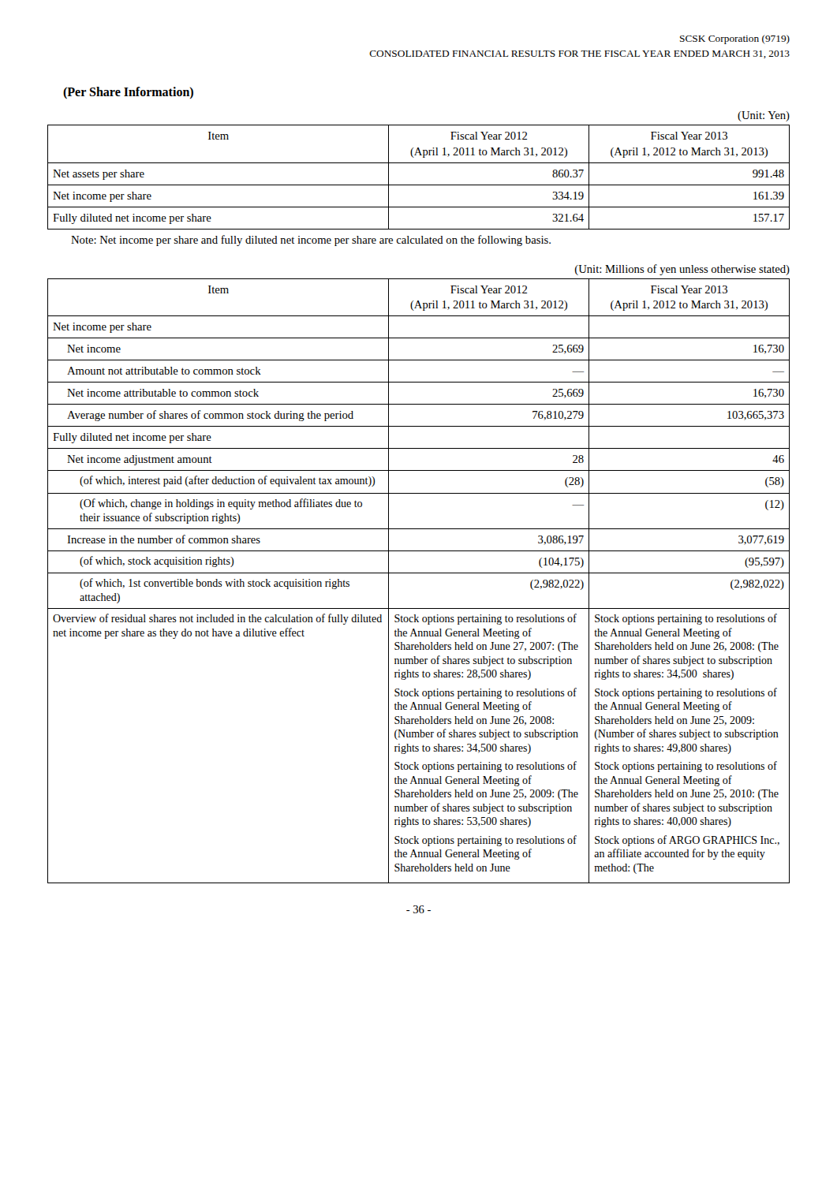SCSK Corporation (9719)
CONSOLIDATED FINANCIAL RESULTS FOR THE FISCAL YEAR ENDED MARCH 31, 2013
(Per Share Information)
(Unit: Yen)
| Item | Fiscal Year 2012 (April 1, 2011 to March 31, 2012) | Fiscal Year 2013 (April 1, 2012 to March 31, 2013) |
| --- | --- | --- |
| Net assets per share | 860.37 | 991.48 |
| Net income per share | 334.19 | 161.39 |
| Fully diluted net income per share | 321.64 | 157.17 |
Note: Net income per share and fully diluted net income per share are calculated on the following basis.
(Unit: Millions of yen unless otherwise stated)
| Item | Fiscal Year 2012 (April 1, 2011 to March 31, 2012) | Fiscal Year 2013 (April 1, 2012 to March 31, 2013) |
| --- | --- | --- |
| Net income per share | | |
| Net income | 25,669 | 16,730 |
| Amount not attributable to common stock | — | — |
| Net income attributable to common stock | 25,669 | 16,730 |
| Average number of shares of common stock during the period | 76,810,279 | 103,665,373 |
| Fully diluted net income per share | | |
| Net income adjustment amount | 28 | 46 |
| (of which, interest paid (after deduction of equivalent tax amount)) | (28) | (58) |
| (Of which, change in holdings in equity method affiliates due to their issuance of subscription rights) | — | (12) |
| Increase in the number of common shares | 3,086,197 | 3,077,619 |
| (of which, stock acquisition rights) | (104,175) | (95,597) |
| (of which, 1st convertible bonds with stock acquisition rights attached) | (2,982,022) | (2,982,022) |
| Overview of residual shares not included in the calculation of fully diluted net income per share as they do not have a dilutive effect | Stock options pertaining to resolutions of the Annual General Meeting of Shareholders held on June 27, 2007: (The number of shares subject to subscription rights to shares: 28,500 shares) Stock options pertaining to resolutions of the Annual General Meeting of Shareholders held on June 26, 2008: (Number of shares subject to subscription rights to shares: 34,500 shares) Stock options pertaining to resolutions of the Annual General Meeting of Shareholders held on June 25, 2009: (The number of shares subject to subscription rights to shares: 53,500 shares) Stock options pertaining to resolutions of the Annual General Meeting of Shareholders held on June | Stock options pertaining to resolutions of the Annual General Meeting of Shareholders held on June 26, 2008: (The number of shares subject to subscription rights to shares: 34,500 shares) Stock options pertaining to resolutions of the Annual General Meeting of Shareholders held on June 25, 2009: (Number of shares subject to subscription rights to shares: 49,800 shares) Stock options pertaining to resolutions of the Annual General Meeting of Shareholders held on June 25, 2010: (The number of shares subject to subscription rights to shares: 40,000 shares) Stock options of ARGO GRAPHICS Inc., an affiliate accounted for by the equity method: (The |
- 36 -